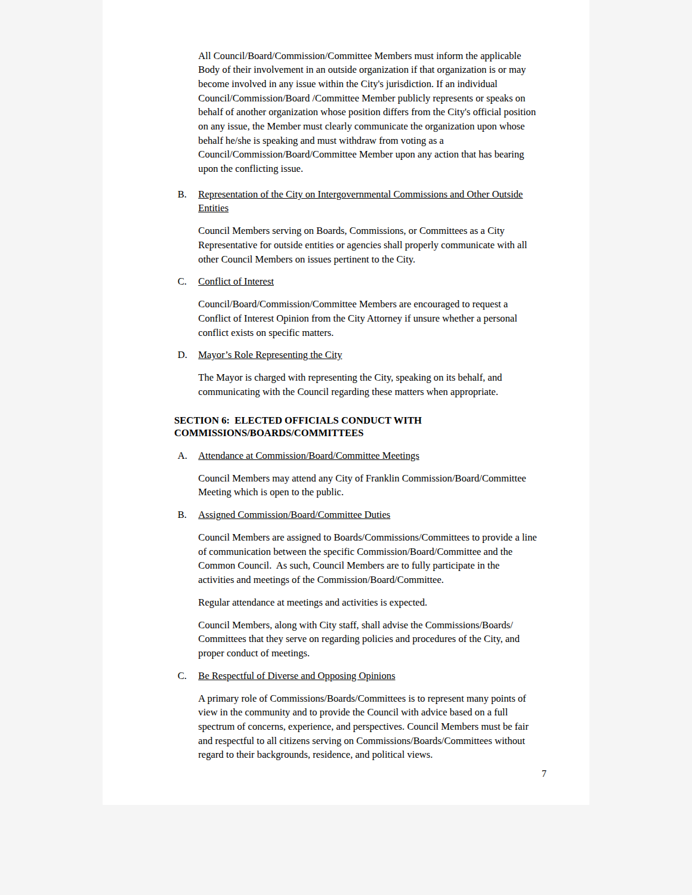All Council/Board/Commission/Committee Members must inform the applicable Body of their involvement in an outside organization if that organization is or may become involved in any issue within the City's jurisdiction. If an individual Council/Commission/Board /Committee Member publicly represents or speaks on behalf of another organization whose position differs from the City's official position on any issue, the Member must clearly communicate the organization upon whose behalf he/she is speaking and must withdraw from voting as a Council/Commission/Board/Committee Member upon any action that has bearing upon the conflicting issue.
B. Representation of the City on Intergovernmental Commissions and Other Outside Entities
Council Members serving on Boards, Commissions, or Committees as a City Representative for outside entities or agencies shall properly communicate with all other Council Members on issues pertinent to the City.
C. Conflict of Interest
Council/Board/Commission/Committee Members are encouraged to request a Conflict of Interest Opinion from the City Attorney if unsure whether a personal conflict exists on specific matters.
D. Mayor’s Role Representing the City
The Mayor is charged with representing the City, speaking on its behalf, and communicating with the Council regarding these matters when appropriate.
Section 6: Elected Officials Conduct with Commissions/Boards/Committees
A. Attendance at Commission/Board/Committee Meetings
Council Members may attend any City of Franklin Commission/Board/Committee Meeting which is open to the public.
B. Assigned Commission/Board/Committee Duties
Council Members are assigned to Boards/Commissions/Committees to provide a line of communication between the specific Commission/Board/Committee and the Common Council. As such, Council Members are to fully participate in the activities and meetings of the Commission/Board/Committee.
Regular attendance at meetings and activities is expected.
Council Members, along with City staff, shall advise the Commissions/Boards/ Committees that they serve on regarding policies and procedures of the City, and proper conduct of meetings.
C. Be Respectful of Diverse and Opposing Opinions
A primary role of Commissions/Boards/Committees is to represent many points of view in the community and to provide the Council with advice based on a full spectrum of concerns, experience, and perspectives. Council Members must be fair and respectful to all citizens serving on Commissions/Boards/Committees without regard to their backgrounds, residence, and political views.
7